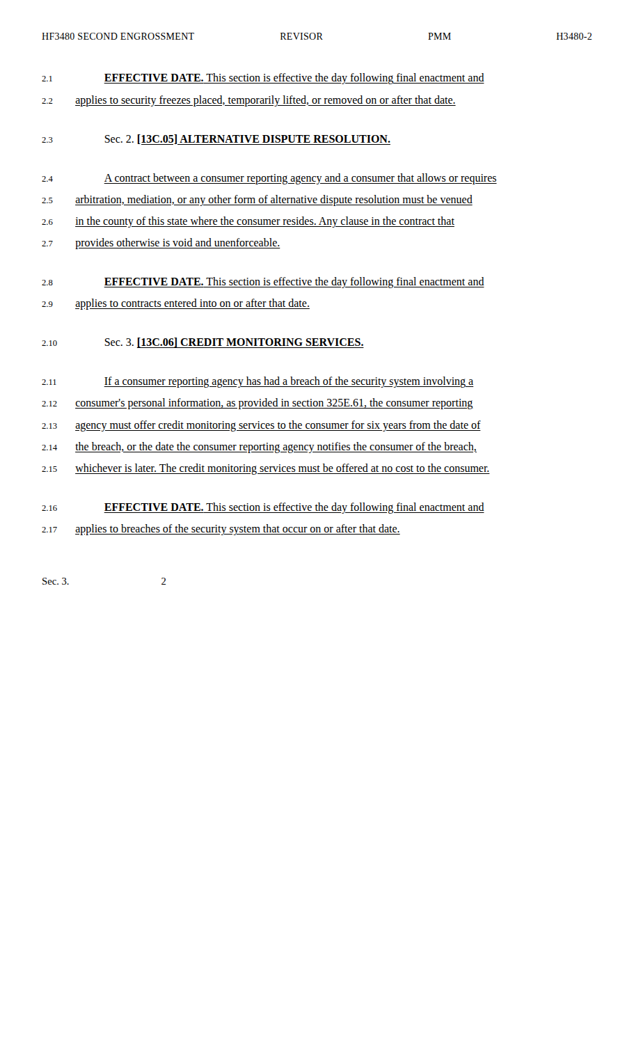HF3480 SECOND ENGROSSMENT REVISOR PMM H3480-2
2.1 EFFECTIVE DATE. This section is effective the day following final enactment and
2.2 applies to security freezes placed, temporarily lifted, or removed on or after that date.
2.3 Sec. 2. [13C.05] ALTERNATIVE DISPUTE RESOLUTION.
2.4 A contract between a consumer reporting agency and a consumer that allows or requires
2.5 arbitration, mediation, or any other form of alternative dispute resolution must be venued
2.6 in the county of this state where the consumer resides. Any clause in the contract that
2.7 provides otherwise is void and unenforceable.
2.8 EFFECTIVE DATE. This section is effective the day following final enactment and
2.9 applies to contracts entered into on or after that date.
2.10 Sec. 3. [13C.06] CREDIT MONITORING SERVICES.
2.11 If a consumer reporting agency has had a breach of the security system involving a
2.12 consumer's personal information, as provided in section 325E.61, the consumer reporting
2.13 agency must offer credit monitoring services to the consumer for six years from the date of
2.14 the breach, or the date the consumer reporting agency notifies the consumer of the breach,
2.15 whichever is later. The credit monitoring services must be offered at no cost to the consumer.
2.16 EFFECTIVE DATE. This section is effective the day following final enactment and
2.17 applies to breaches of the security system that occur on or after that date.
Sec. 3. 2